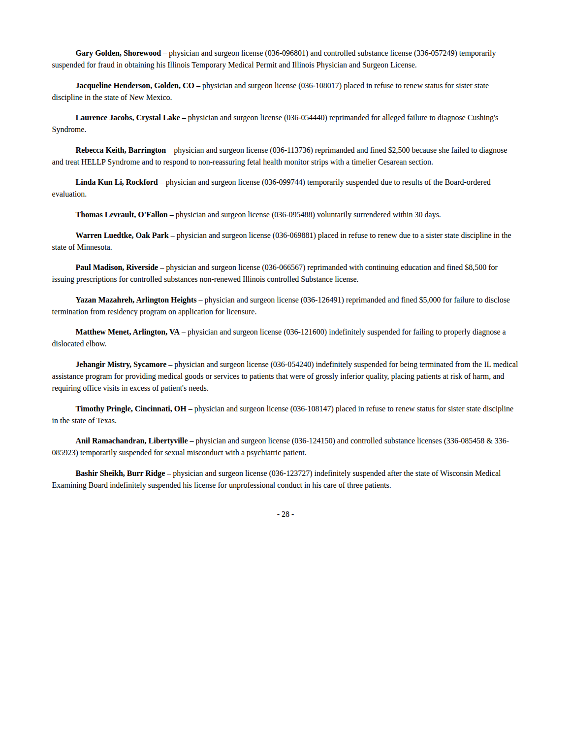Gary Golden, Shorewood – physician and surgeon license (036-096801) and controlled substance license (336-057249) temporarily suspended for fraud in obtaining his Illinois Temporary Medical Permit and Illinois Physician and Surgeon License.
Jacqueline Henderson, Golden, CO – physician and surgeon license (036-108017) placed in refuse to renew status for sister state discipline in the state of New Mexico.
Laurence Jacobs, Crystal Lake – physician and surgeon license (036-054440) reprimanded for alleged failure to diagnose Cushing's Syndrome.
Rebecca Keith, Barrington – physician and surgeon license (036-113736) reprimanded and fined $2,500 because she failed to diagnose and treat HELLP Syndrome and to respond to non-reassuring fetal health monitor strips with a timelier Cesarean section.
Linda Kun Li, Rockford – physician and surgeon license (036-099744) temporarily suspended due to results of the Board-ordered evaluation.
Thomas Levrault, O'Fallon – physician and surgeon license (036-095488) voluntarily surrendered within 30 days.
Warren Luedtke, Oak Park – physician and surgeon license (036-069881) placed in refuse to renew due to a sister state discipline in the state of Minnesota.
Paul Madison, Riverside – physician and surgeon license (036-066567) reprimanded with continuing education and fined $8,500 for issuing prescriptions for controlled substances non-renewed Illinois controlled Substance license.
Yazan Mazahreh, Arlington Heights – physician and surgeon license (036-126491) reprimanded and fined $5,000 for failure to disclose termination from residency program on application for licensure.
Matthew Menet, Arlington, VA – physician and surgeon license (036-121600) indefinitely suspended for failing to properly diagnose a dislocated elbow.
Jehangir Mistry, Sycamore – physician and surgeon license (036-054240) indefinitely suspended for being terminated from the IL medical assistance program for providing medical goods or services to patients that were of grossly inferior quality, placing patients at risk of harm, and requiring office visits in excess of patient's needs.
Timothy Pringle, Cincinnati, OH – physician and surgeon license (036-108147) placed in refuse to renew status for sister state discipline in the state of Texas.
Anil Ramachandran, Libertyville – physician and surgeon license (036-124150) and controlled substance licenses (336-085458 & 336-085923) temporarily suspended for sexual misconduct with a psychiatric patient.
Bashir Sheikh, Burr Ridge – physician and surgeon license (036-123727) indefinitely suspended after the state of Wisconsin Medical Examining Board indefinitely suspended his license for unprofessional conduct in his care of three patients.
- 28 -